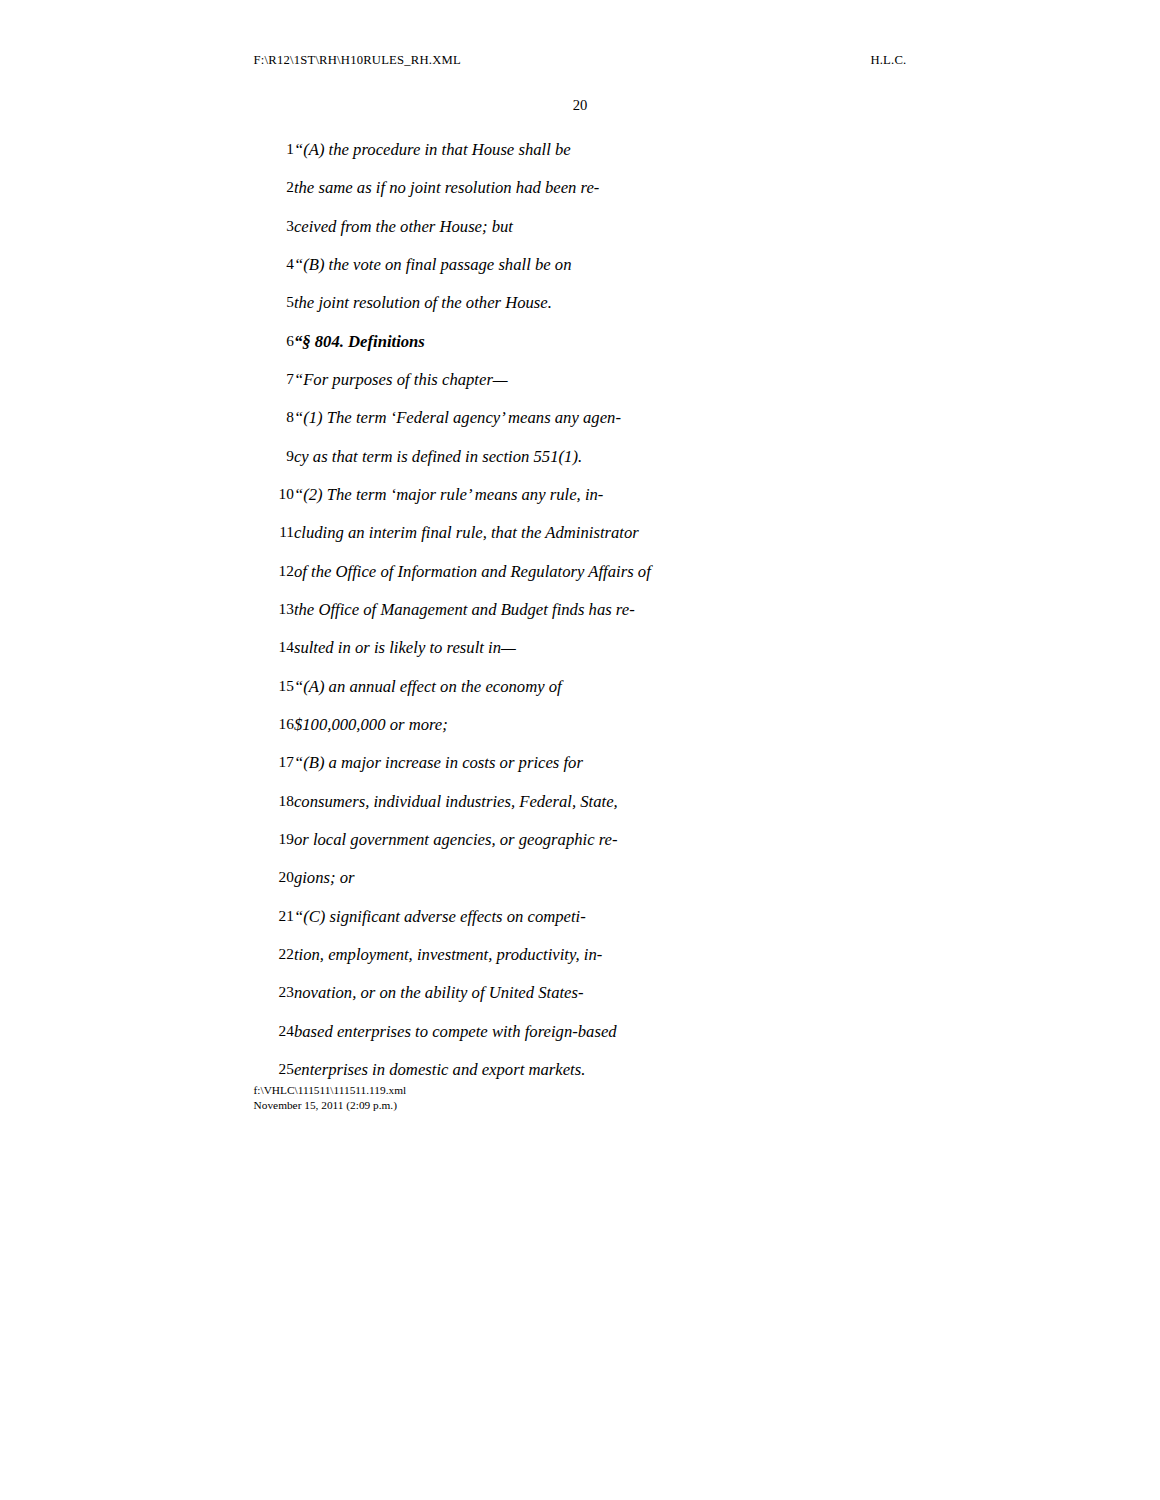F:\R12\1ST\RH\H10RULES_RH.XML
H.L.C.
20
| 1 | “(A) the procedure in that House shall be |
| 2 | the same as if no joint resolution had been re- |
| 3 | ceived from the other House; but |
| 4 | “(B) the vote on final passage shall be on |
| 5 | the joint resolution of the other House. |
| 6 | “§ 804. Definitions |
| 7 | “For purposes of this chapter— |
| 8 | “(1) The term ‘Federal agency’ means any agen- |
| 9 | cy as that term is defined in section 551(1). |
| 10 | “(2) The term ‘major rule’ means any rule, in- |
| 11 | cluding an interim final rule, that the Administrator |
| 12 | of the Office of Information and Regulatory Affairs of |
| 13 | the Office of Management and Budget finds has re- |
| 14 | sulted in or is likely to result in— |
| 15 | “(A) an annual effect on the economy of |
| 16 | $100,000,000 or more; |
| 17 | “(B) a major increase in costs or prices for |
| 18 | consumers, individual industries, Federal, State, |
| 19 | or local government agencies, or geographic re- |
| 20 | gions; or |
| 21 | “(C) significant adverse effects on competi- |
| 22 | tion, employment, investment, productivity, in- |
| 23 | novation, or on the ability of United States- |
| 24 | based enterprises to compete with foreign-based |
| 25 | enterprises in domestic and export markets. |
f:\VHLC\111511\111511.119.xml
November 15, 2011 (2:09 p.m.)